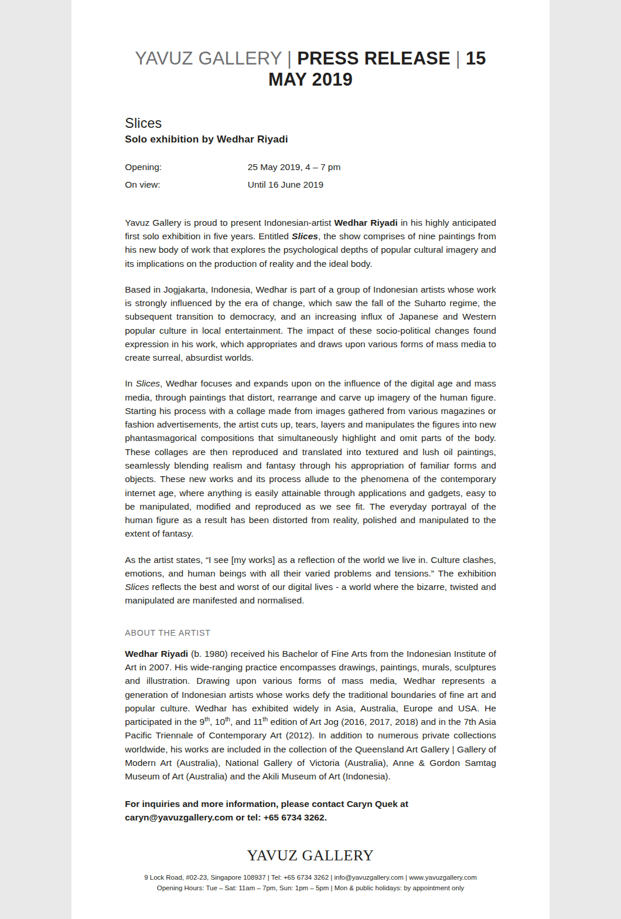YAVUZ GALLERY | PRESS RELEASE | 15 MAY 2019
Slices
Solo exhibition by Wedhar Riyadi
| Opening: | 25 May 2019, 4 – 7 pm |
| On view: | Until 16 June 2019 |
Yavuz Gallery is proud to present Indonesian-artist Wedhar Riyadi in his highly anticipated first solo exhibition in five years. Entitled Slices, the show comprises of nine paintings from his new body of work that explores the psychological depths of popular cultural imagery and its implications on the production of reality and the ideal body.
Based in Jogjakarta, Indonesia, Wedhar is part of a group of Indonesian artists whose work is strongly influenced by the era of change, which saw the fall of the Suharto regime, the subsequent transition to democracy, and an increasing influx of Japanese and Western popular culture in local entertainment. The impact of these socio-political changes found expression in his work, which appropriates and draws upon various forms of mass media to create surreal, absurdist worlds.
In Slices, Wedhar focuses and expands upon on the influence of the digital age and mass media, through paintings that distort, rearrange and carve up imagery of the human figure. Starting his process with a collage made from images gathered from various magazines or fashion advertisements, the artist cuts up, tears, layers and manipulates the figures into new phantasmagorical compositions that simultaneously highlight and omit parts of the body. These collages are then reproduced and translated into textured and lush oil paintings, seamlessly blending realism and fantasy through his appropriation of familiar forms and objects. These new works and its process allude to the phenomena of the contemporary internet age, where anything is easily attainable through applications and gadgets, easy to be manipulated, modified and reproduced as we see fit. The everyday portrayal of the human figure as a result has been distorted from reality, polished and manipulated to the extent of fantasy.
As the artist states, “I see [my works] as a reflection of the world we live in. Culture clashes, emotions, and human beings with all their varied problems and tensions.” The exhibition Slices reflects the best and worst of our digital lives - a world where the bizarre, twisted and manipulated are manifested and normalised.
ABOUT THE ARTIST
Wedhar Riyadi (b. 1980) received his Bachelor of Fine Arts from the Indonesian Institute of Art in 2007. His wide-ranging practice encompasses drawings, paintings, murals, sculptures and illustration. Drawing upon various forms of mass media, Wedhar represents a generation of Indonesian artists whose works defy the traditional boundaries of fine art and popular culture. Wedhar has exhibited widely in Asia, Australia, Europe and USA. He participated in the 9th, 10th, and 11th edition of Art Jog (2016, 2017, 2018) and in the 7th Asia Pacific Triennale of Contemporary Art (2012). In addition to numerous private collections worldwide, his works are included in the collection of the Queensland Art Gallery | Gallery of Modern Art (Australia), National Gallery of Victoria (Australia), Anne & Gordon Samtag Museum of Art (Australia) and the Akili Museum of Art (Indonesia).
For inquiries and more information, please contact Caryn Quek at caryn@yavuzgallery.com or tel: +65 6734 3262.
YAVUZ GALLERY
9 Lock Road, #02-23, Singapore 108937 | Tel: +65 6734 3262 | info@yavuzgallery.com | www.yavuzgallery.com
Opening Hours: Tue – Sat: 11am – 7pm, Sun: 1pm – 5pm | Mon & public holidays: by appointment only